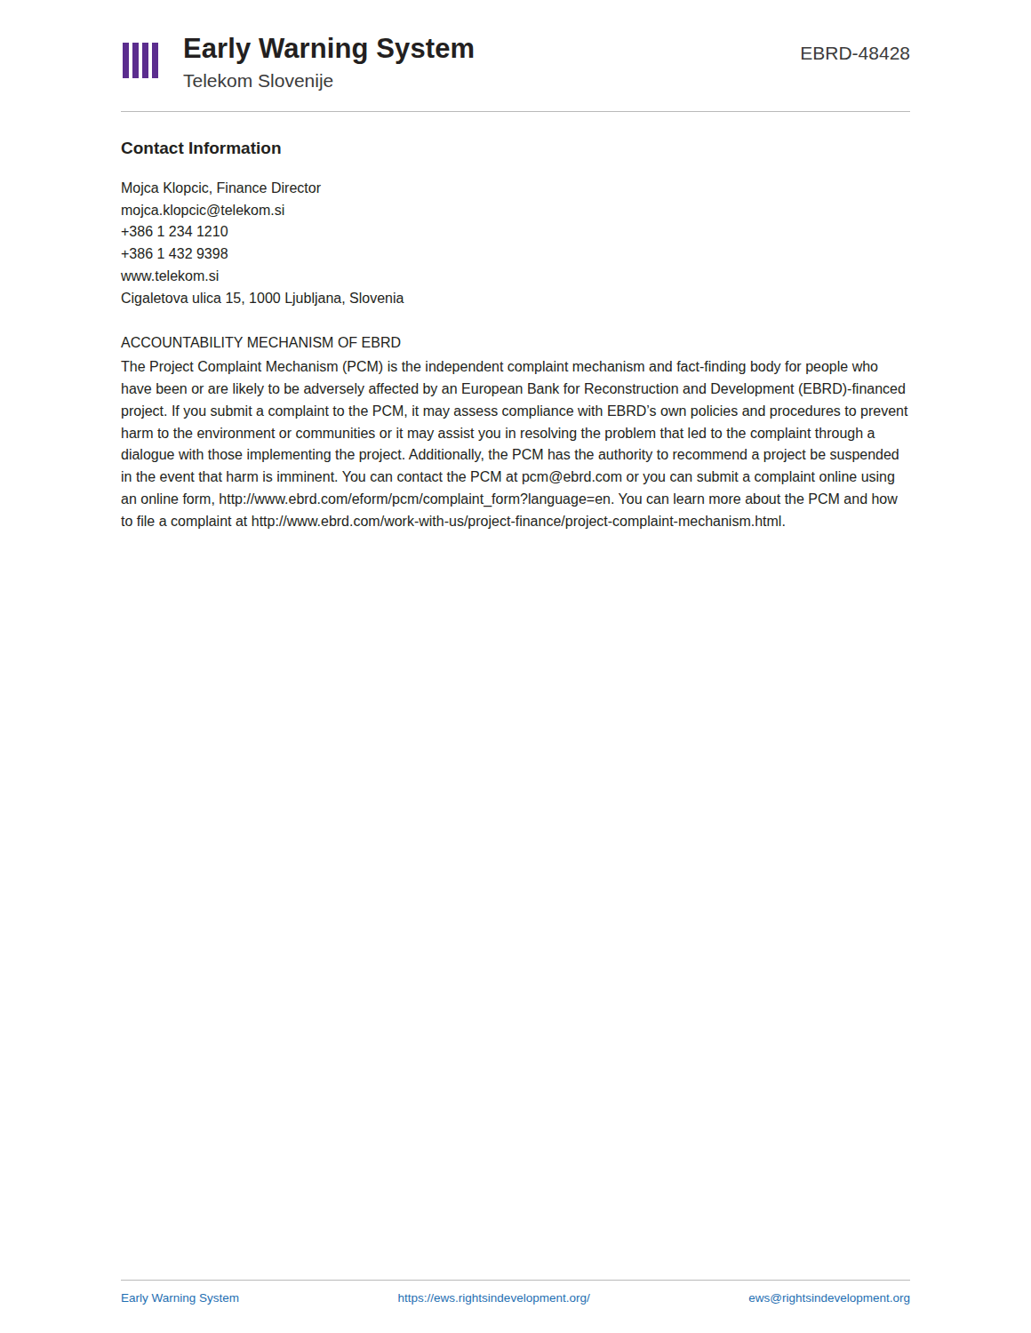Early Warning System
Telekom Slovenije
EBRD-48428
Contact Information
Mojca Klopcic, Finance Director mojca.klopcic@telekom.si +386 1 234 1210 +386 1 432 9398 www.telekom.si Cigaletova ulica 15, 1000 Ljubljana, Slovenia
ACCOUNTABILITY MECHANISM OF EBRD
The Project Complaint Mechanism (PCM) is the independent complaint mechanism and fact-finding body for people who have been or are likely to be adversely affected by an European Bank for Reconstruction and Development (EBRD)-financed project. If you submit a complaint to the PCM, it may assess compliance with EBRD’s own policies and procedures to prevent harm to the environment or communities or it may assist you in resolving the problem that led to the complaint through a dialogue with those implementing the project. Additionally, the PCM has the authority to recommend a project be suspended in the event that harm is imminent. You can contact the PCM at pcm@ebrd.com or you can submit a complaint online using an online form, http://www.ebrd.com/eform/pcm/complaint_form?language=en. You can learn more about the PCM and how to file a complaint at http://www.ebrd.com/work-with-us/project-finance/project-complaint-mechanism.html.
Early Warning System
https://ews.rightsindevelopment.org/
ews@rightsindevelopment.org